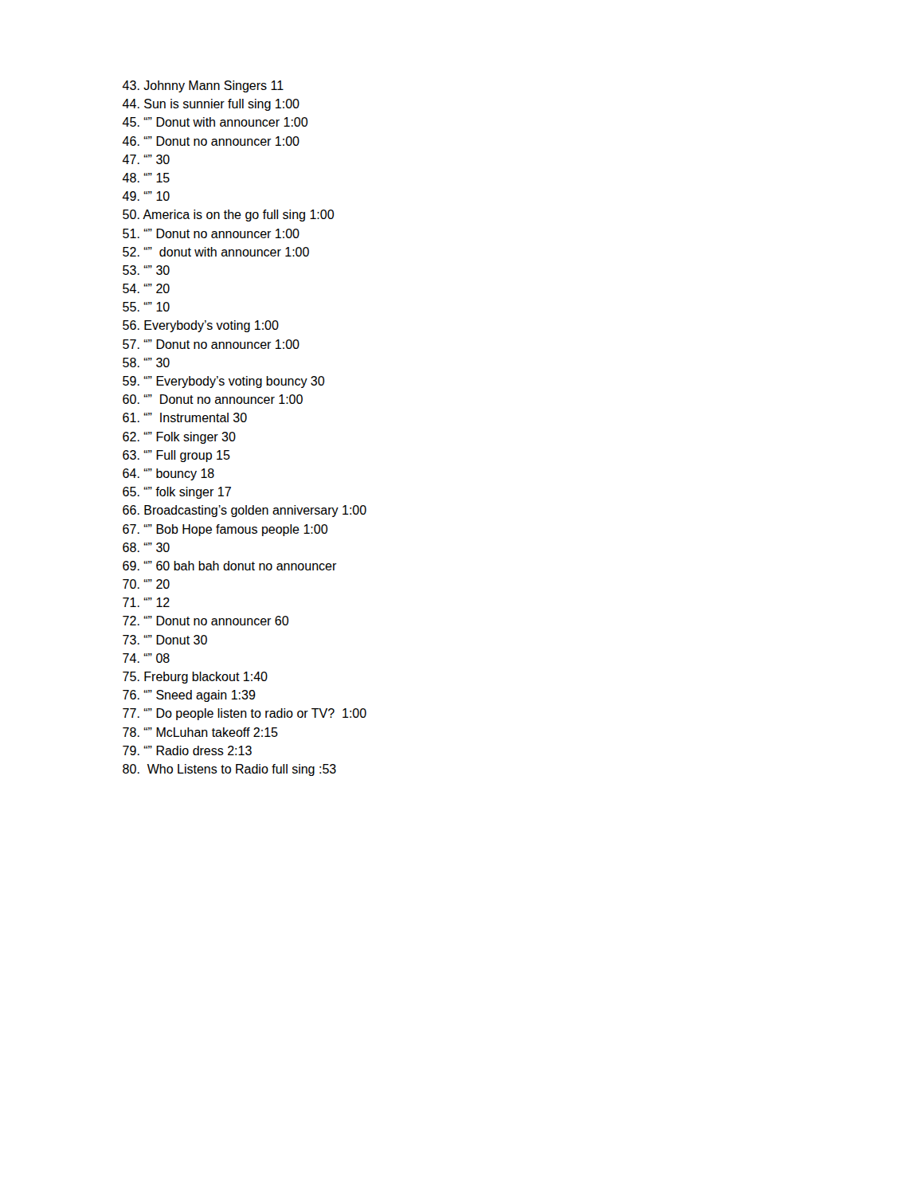43. Johnny Mann Singers 11
44. Sun is sunnier full sing 1:00
45. “” Donut with announcer 1:00
46. “” Donut no announcer 1:00
47. “” 30
48. “” 15
49. “” 10
50. America is on the go full sing 1:00
51. “” Donut no announcer 1:00
52. “” donut with announcer 1:00
53. “” 30
54. “” 20
55. “” 10
56. Everybody’s voting 1:00
57. “” Donut no announcer 1:00
58. “” 30
59. “” Everybody’s voting bouncy 30
60. “” Donut no announcer 1:00
61. “” Instrumental 30
62. “” Folk singer 30
63. “” Full group 15
64. “” bouncy 18
65. “” folk singer 17
66. Broadcasting’s golden anniversary 1:00
67. “” Bob Hope famous people 1:00
68. “” 30
69. “” 60 bah bah donut no announcer
70. “” 20
71. “” 12
72. “” Donut no announcer 60
73. “” Donut 30
74. “” 08
75. Freburg blackout 1:40
76. “” Sneed again 1:39
77. “” Do people listen to radio or TV? 1:00
78. “” McLuhan takeoff 2:15
79. “” Radio dress 2:13
80. Who Listens to Radio full sing :53